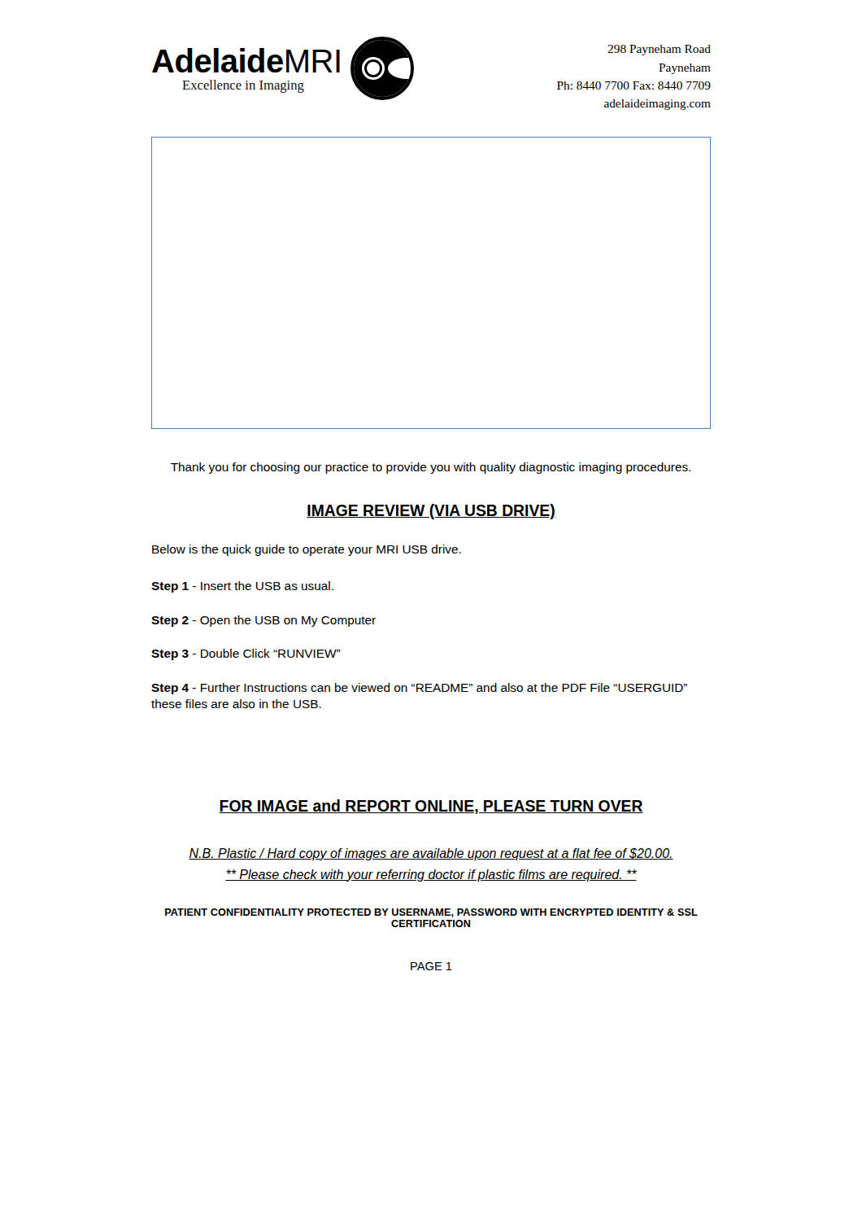AdelaideMRI
Excellence in Imaging
298 Payneham Road
Payneham
Ph: 8440 7700 Fax: 8440 7709
adelaideimaging.com
Thank you for choosing our practice to provide you with quality diagnostic imaging procedures.
IMAGE REVIEW (VIA USB DRIVE)
Below is the quick guide to operate your MRI USB drive.
Step 1 - Insert the USB as usual.
Step 2 - Open the USB on My Computer
Step 3 - Double Click “RUNVIEW”
Step 4 - Further Instructions can be viewed on “README” and also at the PDF File “USERGUID” these files are also in the USB.
FOR IMAGE and REPORT ONLINE, PLEASE TURN OVER
N.B. Plastic / Hard copy of images are available upon request at a flat fee of $20.00.
** Please check with your referring doctor if plastic films are required. **
PATIENT CONFIDENTIALITY PROTECTED BY USERNAME, PASSWORD WITH ENCRYPTED IDENTITY & SSL CERTIFICATION
PAGE 1